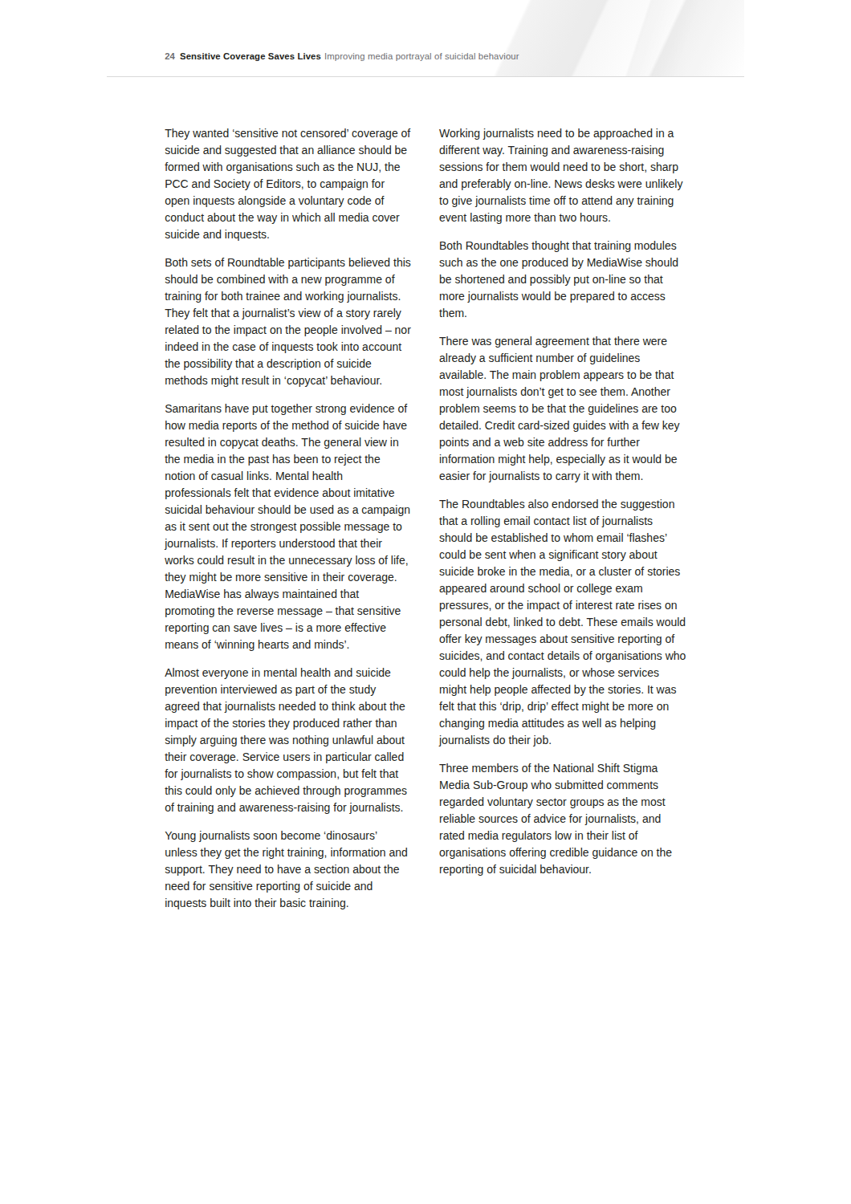24 Sensitive Coverage Saves Lives Improving media portrayal of suicidal behaviour
They wanted ‘sensitive not censored’ coverage of suicide and suggested that an alliance should be formed with organisations such as the NUJ, the PCC and Society of Editors, to campaign for open inquests alongside a voluntary code of conduct about the way in which all media cover suicide and inquests.
Both sets of Roundtable participants believed this should be combined with a new programme of training for both trainee and working journalists. They felt that a journalist’s view of a story rarely related to the impact on the people involved – nor indeed in the case of inquests took into account the possibility that a description of suicide methods might result in ‘copycat’ behaviour.
Samaritans have put together strong evidence of how media reports of the method of suicide have resulted in copycat deaths. The general view in the media in the past has been to reject the notion of casual links. Mental health professionals felt that evidence about imitative suicidal behaviour should be used as a campaign as it sent out the strongest possible message to journalists. If reporters understood that their works could result in the unnecessary loss of life, they might be more sensitive in their coverage. MediaWise has always maintained that promoting the reverse message – that sensitive reporting can save lives – is a more effective means of ‘winning hearts and minds’.
Almost everyone in mental health and suicide prevention interviewed as part of the study agreed that journalists needed to think about the impact of the stories they produced rather than simply arguing there was nothing unlawful about their coverage. Service users in particular called for journalists to show compassion, but felt that this could only be achieved through programmes of training and awareness-raising for journalists.
Young journalists soon become ‘dinosaurs’ unless they get the right training, information and support. They need to have a section about the need for sensitive reporting of suicide and inquests built into their basic training.
Working journalists need to be approached in a different way. Training and awareness-raising sessions for them would need to be short, sharp and preferably on-line. News desks were unlikely to give journalists time off to attend any training event lasting more than two hours.
Both Roundtables thought that training modules such as the one produced by MediaWise should be shortened and possibly put on-line so that more journalists would be prepared to access them.
There was general agreement that there were already a sufficient number of guidelines available. The main problem appears to be that most journalists don’t get to see them. Another problem seems to be that the guidelines are too detailed. Credit card-sized guides with a few key points and a web site address for further information might help, especially as it would be easier for journalists to carry it with them.
The Roundtables also endorsed the suggestion that a rolling email contact list of journalists should be established to whom email ‘flashes’ could be sent when a significant story about suicide broke in the media, or a cluster of stories appeared around school or college exam pressures, or the impact of interest rate rises on personal debt, linked to debt. These emails would offer key messages about sensitive reporting of suicides, and contact details of organisations who could help the journalists, or whose services might help people affected by the stories. It was felt that this ‘drip, drip’ effect might be more on changing media attitudes as well as helping journalists do their job.
Three members of the National Shift Stigma Media Sub-Group who submitted comments regarded voluntary sector groups as the most reliable sources of advice for journalists, and rated media regulators low in their list of organisations offering credible guidance on the reporting of suicidal behaviour.